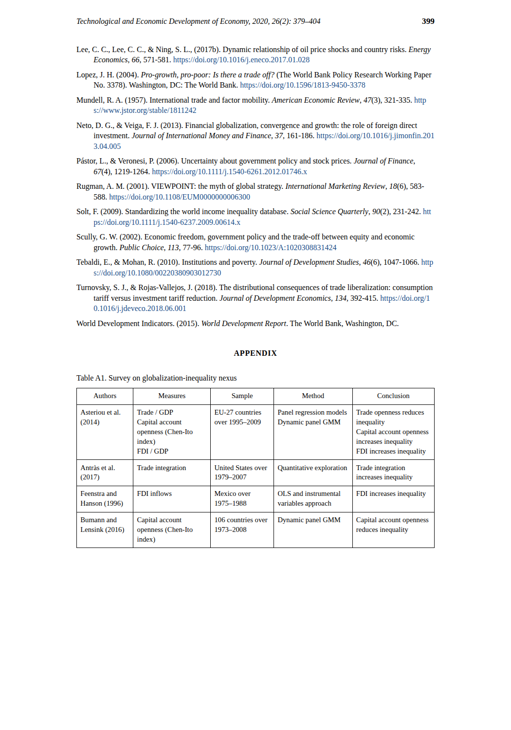Technological and Economic Development of Economy, 2020, 26(2): 379–404 399
Lee, C. C., Lee, C. C., & Ning, S. L., (2017b). Dynamic relationship of oil price shocks and country risks. Energy Economics, 66, 571-581. https://doi.org/10.1016/j.eneco.2017.01.028
Lopez, J. H. (2004). Pro-growth, pro-poor: Is there a trade off? (The World Bank Policy Research Working Paper No. 3378). Washington, DC: The World Bank. https://doi.org/10.1596/1813-9450-3378
Mundell, R. A. (1957). International trade and factor mobility. American Economic Review, 47(3), 321-335. https://www.jstor.org/stable/1811242
Neto, D. G., & Veiga, F. J. (2013). Financial globalization, convergence and growth: the role of foreign direct investment. Journal of International Money and Finance, 37, 161-186. https://doi.org/10.1016/j.jimonfin.2013.04.005
Pástor, L., & Veronesi, P. (2006). Uncertainty about government policy and stock prices. Journal of Finance, 67(4), 1219-1264. https://doi.org/10.1111/j.1540-6261.2012.01746.x
Rugman, A. M. (2001). VIEWPOINT: the myth of global strategy. International Marketing Review, 18(6), 583-588. https://doi.org/10.1108/EUM0000000006300
Solt, F. (2009). Standardizing the world income inequality database. Social Science Quarterly, 90(2), 231-242. https://doi.org/10.1111/j.1540-6237.2009.00614.x
Scully, G. W. (2002). Economic freedom, government policy and the trade-off between equity and economic growth. Public Choice, 113, 77-96. https://doi.org/10.1023/A:1020308831424
Tebaldi, E., & Mohan, R. (2010). Institutions and poverty. Journal of Development Studies, 46(6), 1047-1066. https://doi.org/10.1080/00220380903012730
Turnovsky, S. J., & Rojas-Vallejos, J. (2018). The distributional consequences of trade liberalization: consumption tariff versus investment tariff reduction. Journal of Development Economics, 134, 392-415. https://doi.org/10.1016/j.jdeveco.2018.06.001
World Development Indicators. (2015). World Development Report. The World Bank, Washington, DC.
APPENDIX
Table A1. Survey on globalization-inequality nexus
| Authors | Measures | Sample | Method | Conclusion |
| --- | --- | --- | --- | --- |
| Asteriou et al. (2014) | Trade / GDP Capital account openness (Chen-Ito index) FDI / GDP | EU-27 countries over 1995–2009 | Panel regression models Dynamic panel GMM | Trade openness reduces inequality Capital account openness increases inequality FDI increases inequality |
| Antràs et al. (2017) | Trade integration | United States over 1979–2007 | Quantitative exploration | Trade integration increases inequality |
| Feenstra and Hanson (1996) | FDI inflows | Mexico over 1975–1988 | OLS and instrumental variables approach | FDI increases inequality |
| Bumann and Lensink (2016) | Capital account openness (Chen-Ito index) | 106 countries over 1973–2008 | Dynamic panel GMM | Capital account openness reduces inequality |